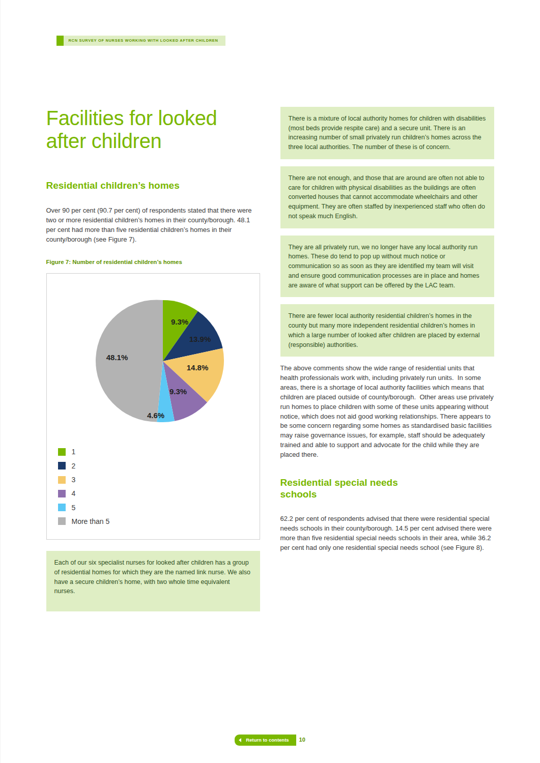RCN Survey of Nurses Working with Looked After Children
Facilities for looked
after children
Residential children’s homes
Over 90 per cent (90.7 per cent) of respondents stated that there were two or more residential children’s homes in their county/borough. 48.1 per cent had more than five residential children’s homes in their county/borough (see Figure 7).
Figure 7: Number of residential children’s homes
9.3% 13.9% 14.8% 9.3% 4.6% 48.1%
1
2
3
4
5
More than 5
Each of our six specialist nurses for looked after children has a group of residential homes for which they are the named link nurse. We also have a secure children’s home, with two whole time equivalent nurses.
There is a mixture of local authority homes for children with disabilities (most beds provide respite care) and a secure unit. There is an increasing number of small privately run children’s homes across the three local authorities. The number of these is of concern.
There are not enough, and those that are around are often not able to care for children with physical disabilities as the buildings are often converted houses that cannot accommodate wheelchairs and other equipment. They are often staffed by inexperienced staff who often do not speak much English.
They are all privately run, we no longer have any local authority run homes. These do tend to pop up without much notice or communication so as soon as they are identified my team will visit and ensure good communication processes are in place and homes are aware of what support can be offered by the LAC team.
There are fewer local authority residential children’s homes in the county but many more independent residential children’s homes in which a large number of looked after children are placed by external (responsible) authorities.
The above comments show the wide range of residential units that health professionals work with, including privately run units. In some areas, there is a shortage of local authority facilities which means that children are placed outside of county/borough. Other areas use privately run homes to place children with some of these units appearing without notice, which does not aid good working relationships. There appears to be some concern regarding some homes as standardised basic facilities may raise governance issues, for example, staff should be adequately trained and able to support and advocate for the child while they are placed there.
Residential special needs
schools
62.2 per cent of respondents advised that there were residential special needs schools in their county/borough. 14.5 per cent advised there were more than five residential special needs schools in their area, while 36.2 per cent had only one residential special needs school (see Figure 8).
Return to contents
10